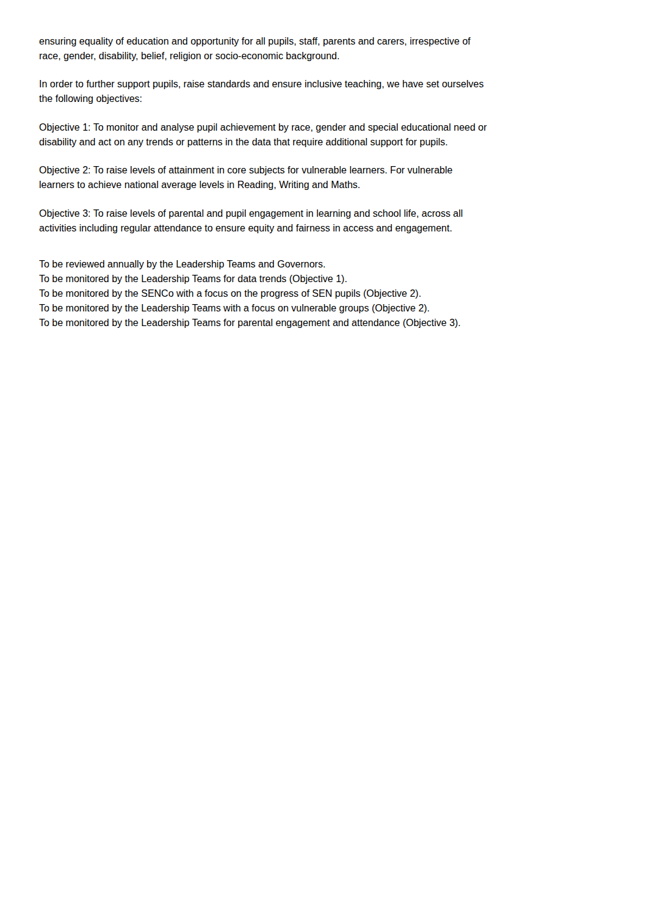ensuring equality of education and opportunity for all pupils, staff, parents and carers, irrespective of race, gender, disability, belief, religion or socio-economic background.
In order to further support pupils, raise standards and ensure inclusive teaching, we have set ourselves the following objectives:
Objective 1: To monitor and analyse pupil achievement by race, gender and special educational need or disability and act on any trends or patterns in the data that require additional support for pupils.
Objective 2: To raise levels of attainment in core subjects for vulnerable learners. For vulnerable learners to achieve national average levels in Reading, Writing and Maths.
Objective 3: To raise levels of parental and pupil engagement in learning and school life, across all activities including regular attendance to ensure equity and fairness in access and engagement.
To be reviewed annually by the Leadership Teams and Governors.
To be monitored by the Leadership Teams for data trends (Objective 1).
To be monitored by the SENCo with a focus on the progress of SEN pupils (Objective 2).
To be monitored by the Leadership Teams with a focus on vulnerable groups (Objective 2).
To be monitored by the Leadership Teams for parental engagement and attendance (Objective 3).